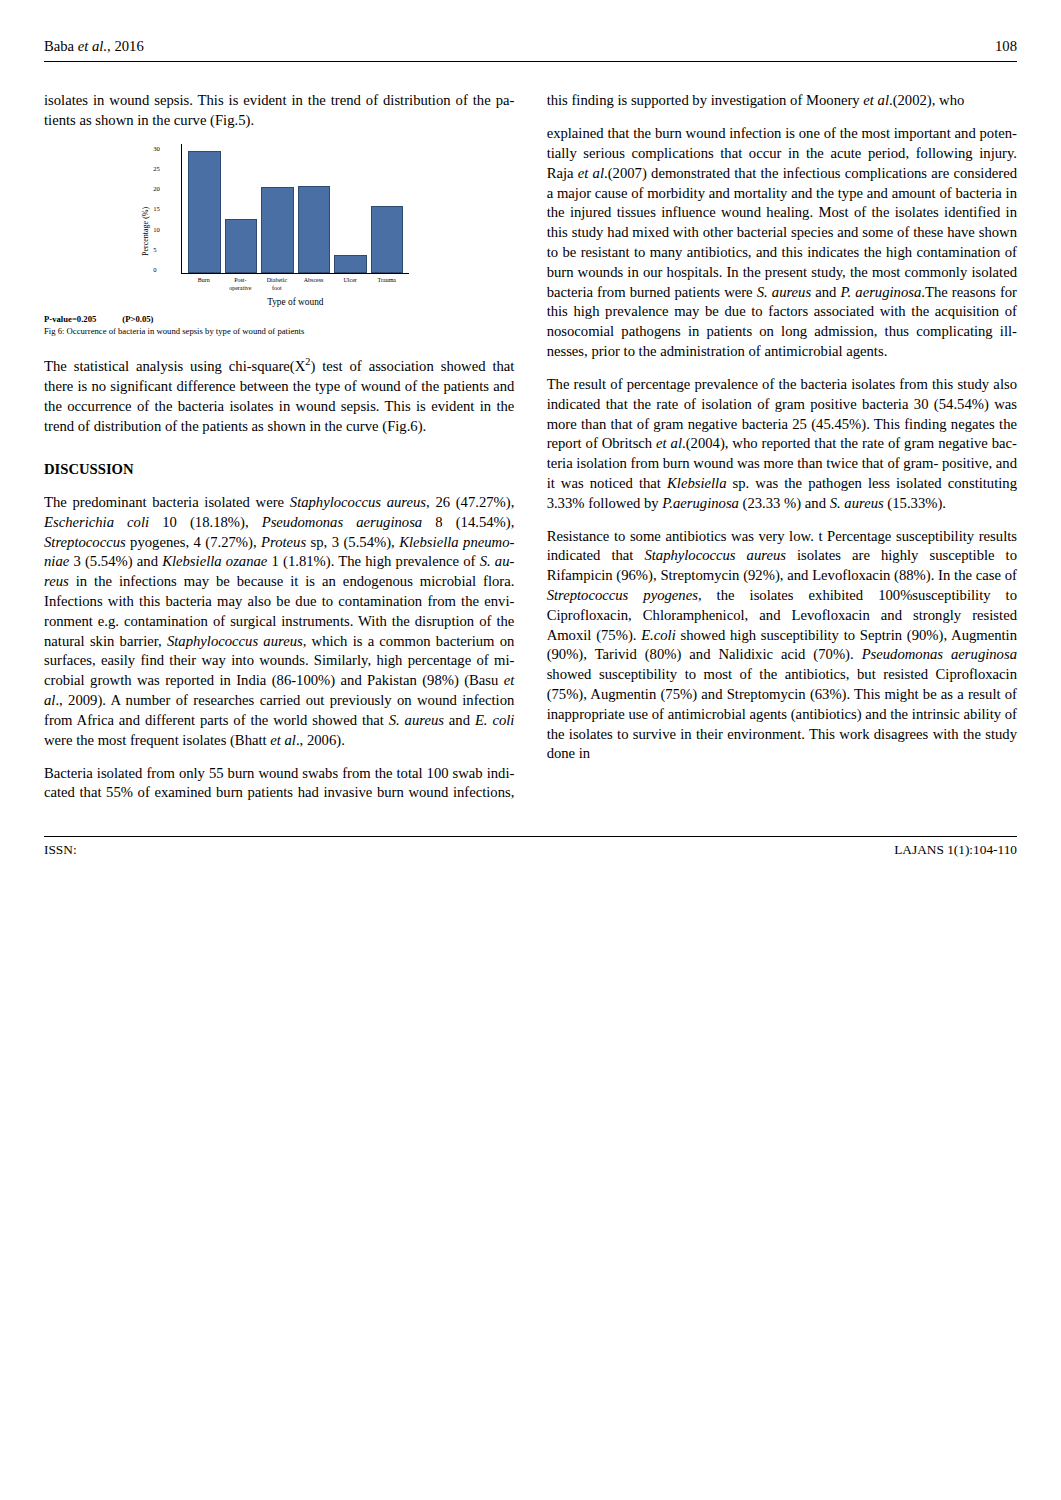Baba et al., 2016
108
isolates in wound sepsis. This is evident in the trend of distribution of the patients as shown in the curve (Fig.5).
Percentage (%)
30 25 20 15 10 5 0
Burn Post-operative Diabetic foot Abscess Ulcer Trauma
Type of wound
P-value=0.205 (P>0.05)
Fig 6: Occurrence of bacteria in wound sepsis by type of wound of patients
The statistical analysis using chi-square(X2) test of association showed that there is no significant difference between the type of wound of the patients and the occurrence of the bacteria isolates in wound sepsis. This is evident in the trend of distribution of the patients as shown in the curve (Fig.6).
DISCUSSION
The predominant bacteria isolated were Staphylococcus aureus, 26 (47.27%), Escherichia coli 10 (18.18%), Pseudomonas aeruginosa 8 (14.54%), Streptococcus pyogenes, 4 (7.27%), Proteus sp, 3 (5.54%), Klebsiella pneumoniae 3 (5.54%) and Klebsiella ozanae 1 (1.81%). The high prevalence of S. aureus in the infections may be because it is an endogenous microbial flora. Infections with this bacteria may also be due to contamination from the environment e.g. contamination of surgical instruments. With the disruption of the natural skin barrier, Staphylococcus aureus, which is a common bacterium on surfaces, easily find their way into wounds. Similarly, high percentage of microbial growth was reported in India (86-100%) and Pakistan (98%) (Basu et al., 2009). A number of researches carried out previously on wound infection from Africa and different parts of the world showed that S. aureus and E. coli were the most frequent isolates (Bhatt et al., 2006).
Bacteria isolated from only 55 burn wound swabs from the total 100 swab indicated that 55% of examined burn patients had invasive burn wound infections, this finding is supported by investigation of Moonery et al.(2002), who
explained that the burn wound infection is one of the most important and potentially serious complications that occur in the acute period, following injury. Raja et al.(2007) demonstrated that the infectious complications are considered a major cause of morbidity and mortality and the type and amount of bacteria in the injured tissues influence wound healing. Most of the isolates identified in this study had mixed with other bacterial species and some of these have shown to be resistant to many antibiotics, and this indicates the high contamination of burn wounds in our hospitals. In the present study, the most commonly isolated bacteria from burned patients were S. aureus and P. aeruginosa.The reasons for this high prevalence may be due to factors associated with the acquisition of nosocomial pathogens in patients on long admission, thus complicating illnesses, prior to the administration of antimicrobial agents.
The result of percentage prevalence of the bacteria isolates from this study also indicated that the rate of isolation of gram positive bacteria 30 (54.54%) was more than that of gram negative bacteria 25 (45.45%). This finding negates the report of Obritsch et al.(2004), who reported that the rate of gram negative bacteria isolation from burn wound was more than twice that of gram- positive, and it was noticed that Klebsiella sp. was the pathogen less isolated constituting 3.33% followed by P.aeruginosa (23.33 %) and S. aureus (15.33%).
Resistance to some antibiotics was very low. t Percentage susceptibility results indicated that Staphylococcus aureus isolates are highly susceptible to Rifampicin (96%), Streptomycin (92%), and Levofloxacin (88%). In the case of Streptococcus pyogenes, the isolates exhibited 100%susceptibility to Ciprofloxacin, Chloramphenicol, and Levofloxacin and strongly resisted Amoxil (75%). E.coli showed high susceptibility to Septrin (90%), Augmentin (90%), Tarivid (80%) and Nalidixic acid (70%). Pseudomonas aeruginosa showed susceptibility to most of the antibiotics, but resisted Ciprofloxacin (75%), Augmentin (75%) and Streptomycin (63%). This might be as a result of inappropriate use of antimicrobial agents (antibiotics) and the intrinsic ability of the isolates to survive in their environment. This work disagrees with the study done in
ISSN:
LAJANS 1(1):104-110